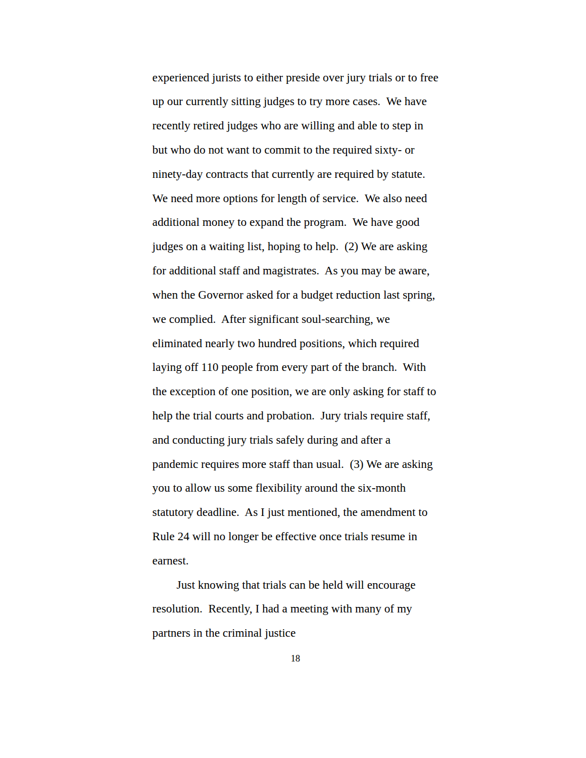experienced jurists to either preside over jury trials or to free up our currently sitting judges to try more cases. We have recently retired judges who are willing and able to step in but who do not want to commit to the required sixty- or ninety-day contracts that currently are required by statute. We need more options for length of service. We also need additional money to expand the program. We have good judges on a waiting list, hoping to help. (2) We are asking for additional staff and magistrates. As you may be aware, when the Governor asked for a budget reduction last spring, we complied. After significant soul-searching, we eliminated nearly two hundred positions, which required laying off 110 people from every part of the branch. With the exception of one position, we are only asking for staff to help the trial courts and probation. Jury trials require staff, and conducting jury trials safely during and after a pandemic requires more staff than usual. (3) We are asking you to allow us some flexibility around the six-month statutory deadline. As I just mentioned, the amendment to Rule 24 will no longer be effective once trials resume in earnest.
Just knowing that trials can be held will encourage resolution. Recently, I had a meeting with many of my partners in the criminal justice
18